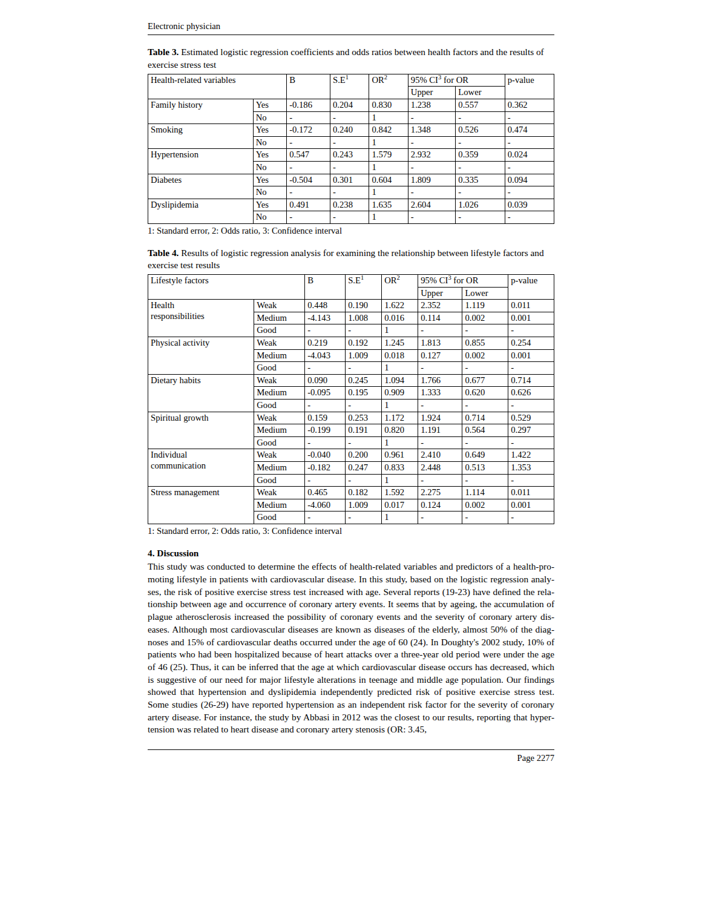Electronic physician
Table 3. Estimated logistic regression coefficients and odds ratios between health factors and the results of exercise stress test
| Health-related variables | B | S.E 1 | OR 2 | 95% CI 3 for OR | p-value |
| --- | --- | --- | --- | --- | --- |
| Upper | Lower |
| Family history | Yes | -0.186 | 0.204 | 0.830 | 1.238 | 0.557 | 0.362 |
| No | - | - | 1 | - | - | - |
| Smoking | Yes | -0.172 | 0.240 | 0.842 | 1.348 | 0.526 | 0.474 |
| No | - | - | 1 | - | - | - |
| Hypertension | Yes | 0.547 | 0.243 | 1.579 | 2.932 | 0.359 | 0.024 |
| No | - | - | 1 | - | - | - |
| Diabetes | Yes | -0.504 | 0.301 | 0.604 | 1.809 | 0.335 | 0.094 |
| No | - | - | 1 | - | - | - |
| Dyslipidemia | Yes | 0.491 | 0.238 | 1.635 | 2.604 | 1.026 | 0.039 |
| No | - | - | 1 | - | - | - |
1: Standard error, 2: Odds ratio, 3: Confidence interval
Table 4. Results of logistic regression analysis for examining the relationship between lifestyle factors and exercise test results
| Lifestyle factors | B | S.E 1 | OR 2 | 95% CI 3 for OR | p-value |
| --- | --- | --- | --- | --- | --- |
| Upper | Lower |
| Health responsibilities | Weak | 0.448 | 0.190 | 1.622 | 2.352 | 1.119 | 0.011 |
| Medium | -4.143 | 1.008 | 0.016 | 0.114 | 0.002 | 0.001 |
| Good | - | - | 1 | - | - | - |
| Physical activity | Weak | 0.219 | 0.192 | 1.245 | 1.813 | 0.855 | 0.254 |
| Medium | -4.043 | 1.009 | 0.018 | 0.127 | 0.002 | 0.001 |
| Good | - | - | 1 | - | - | - |
| Dietary habits | Weak | 0.090 | 0.245 | 1.094 | 1.766 | 0.677 | 0.714 |
| Medium | -0.095 | 0.195 | 0.909 | 1.333 | 0.620 | 0.626 |
| Good | - | - | 1 | - | - | - |
| Spiritual growth | Weak | 0.159 | 0.253 | 1.172 | 1.924 | 0.714 | 0.529 |
| Medium | -0.199 | 0.191 | 0.820 | 1.191 | 0.564 | 0.297 |
| Good | - | - | 1 | - | - | - |
| Individual communication | Weak | -0.040 | 0.200 | 0.961 | 2.410 | 0.649 | 1.422 |
| Medium | -0.182 | 0.247 | 0.833 | 2.448 | 0.513 | 1.353 |
| Good | - | - | 1 | - | - | - |
| Stress management | Weak | 0.465 | 0.182 | 1.592 | 2.275 | 1.114 | 0.011 |
| Medium | -4.060 | 1.009 | 0.017 | 0.124 | 0.002 | 0.001 |
| Good | - | - | 1 | - | - | - |
1: Standard error, 2: Odds ratio, 3: Confidence interval
4. Discussion
This study was conducted to determine the effects of health-related variables and predictors of a health-promoting lifestyle in patients with cardiovascular disease. In this study, based on the logistic regression analyses, the risk of positive exercise stress test increased with age. Several reports (19-23) have defined the relationship between age and occurrence of coronary artery events. It seems that by ageing, the accumulation of plague atherosclerosis increased the possibility of coronary events and the severity of coronary artery diseases. Although most cardiovascular diseases are known as diseases of the elderly, almost 50% of the diagnoses and 15% of cardiovascular deaths occurred under the age of 60 (24). In Doughty's 2002 study, 10% of patients who had been hospitalized because of heart attacks over a three-year old period were under the age of 46 (25). Thus, it can be inferred that the age at which cardiovascular disease occurs has decreased, which is suggestive of our need for major lifestyle alterations in teenage and middle age population. Our findings showed that hypertension and dyslipidemia independently predicted risk of positive exercise stress test. Some studies (26-29) have reported hypertension as an independent risk factor for the severity of coronary artery disease. For instance, the study by Abbasi in 2012 was the closest to our results, reporting that hypertension was related to heart disease and coronary artery stenosis (OR: 3.45,
Page 2277